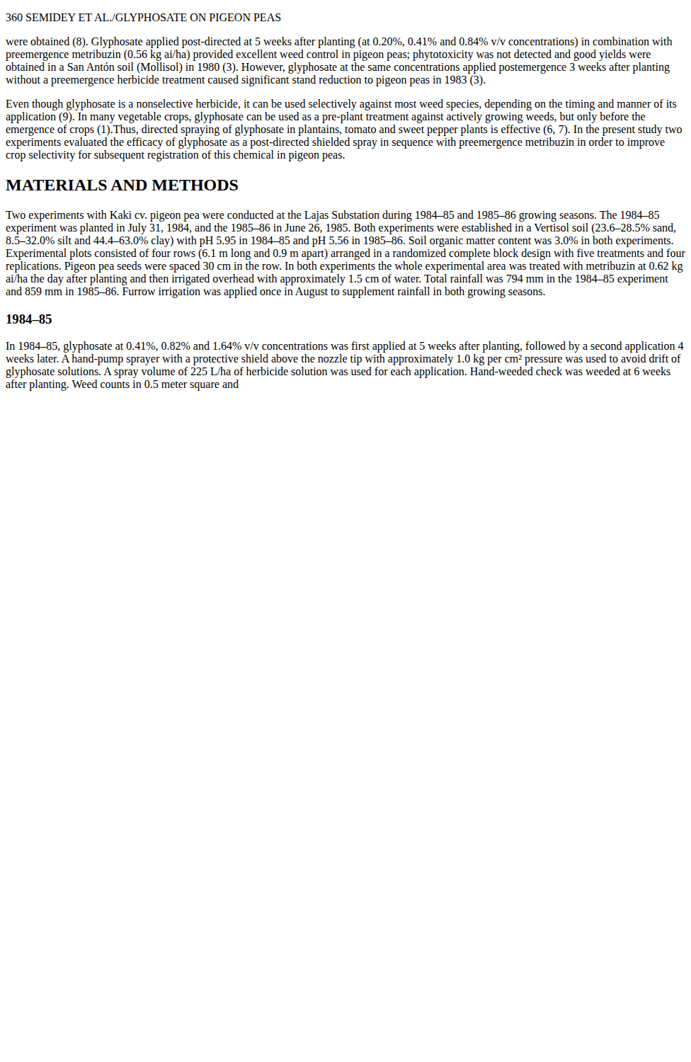360 SEMIDEY ET AL./GLYPHOSATE ON PIGEON PEAS
were obtained (8). Glyphosate applied post-directed at 5 weeks after planting (at 0.20%, 0.41% and 0.84% v/v concentrations) in combination with preemergence metribuzin (0.56 kg ai/ha) provided excellent weed control in pigeon peas; phytotoxicity was not detected and good yields were obtained in a San Antón soil (Mollisol) in 1980 (3). However, glyphosate at the same concentrations applied postemergence 3 weeks after planting without a preemergence herbicide treatment caused significant stand reduction to pigeon peas in 1983 (3).
Even though glyphosate is a nonselective herbicide, it can be used selectively against most weed species, depending on the timing and manner of its application (9). In many vegetable crops, glyphosate can be used as a pre-plant treatment against actively growing weeds, but only before the emergence of crops (1).Thus, directed spraying of glyphosate in plantains, tomato and sweet pepper plants is effective (6, 7). In the present study two experiments evaluated the efficacy of glyphosate as a post-directed shielded spray in sequence with preemergence metribuzin in order to improve crop selectivity for subsequent registration of this chemical in pigeon peas.
MATERIALS AND METHODS
Two experiments with Kaki cv. pigeon pea were conducted at the Lajas Substation during 1984–85 and 1985–86 growing seasons. The 1984–85 experiment was planted in July 31, 1984, and the 1985–86 in June 26, 1985. Both experiments were established in a Vertisol soil (23.6–28.5% sand, 8.5–32.0% silt and 44.4–63.0% clay) with pH 5.95 in 1984–85 and pH 5.56 in 1985–86. Soil organic matter content was 3.0% in both experiments. Experimental plots consisted of four rows (6.1 m long and 0.9 m apart) arranged in a randomized complete block design with five treatments and four replications. Pigeon pea seeds were spaced 30 cm in the row. In both experiments the whole experimental area was treated with metribuzin at 0.62 kg ai/ha the day after planting and then irrigated overhead with approximately 1.5 cm of water. Total rainfall was 794 mm in the 1984–85 experiment and 859 mm in 1985–86. Furrow irrigation was applied once in August to supplement rainfall in both growing seasons.
1984–85
In 1984–85, glyphosate at 0.41%, 0.82% and 1.64% v/v concentrations was first applied at 5 weeks after planting, followed by a second application 4 weeks later. A hand-pump sprayer with a protective shield above the nozzle tip with approximately 1.0 kg per cm² pressure was used to avoid drift of glyphosate solutions. A spray volume of 225 L/ha of herbicide solution was used for each application. Hand-weeded check was weeded at 6 weeks after planting. Weed counts in 0.5 meter square and